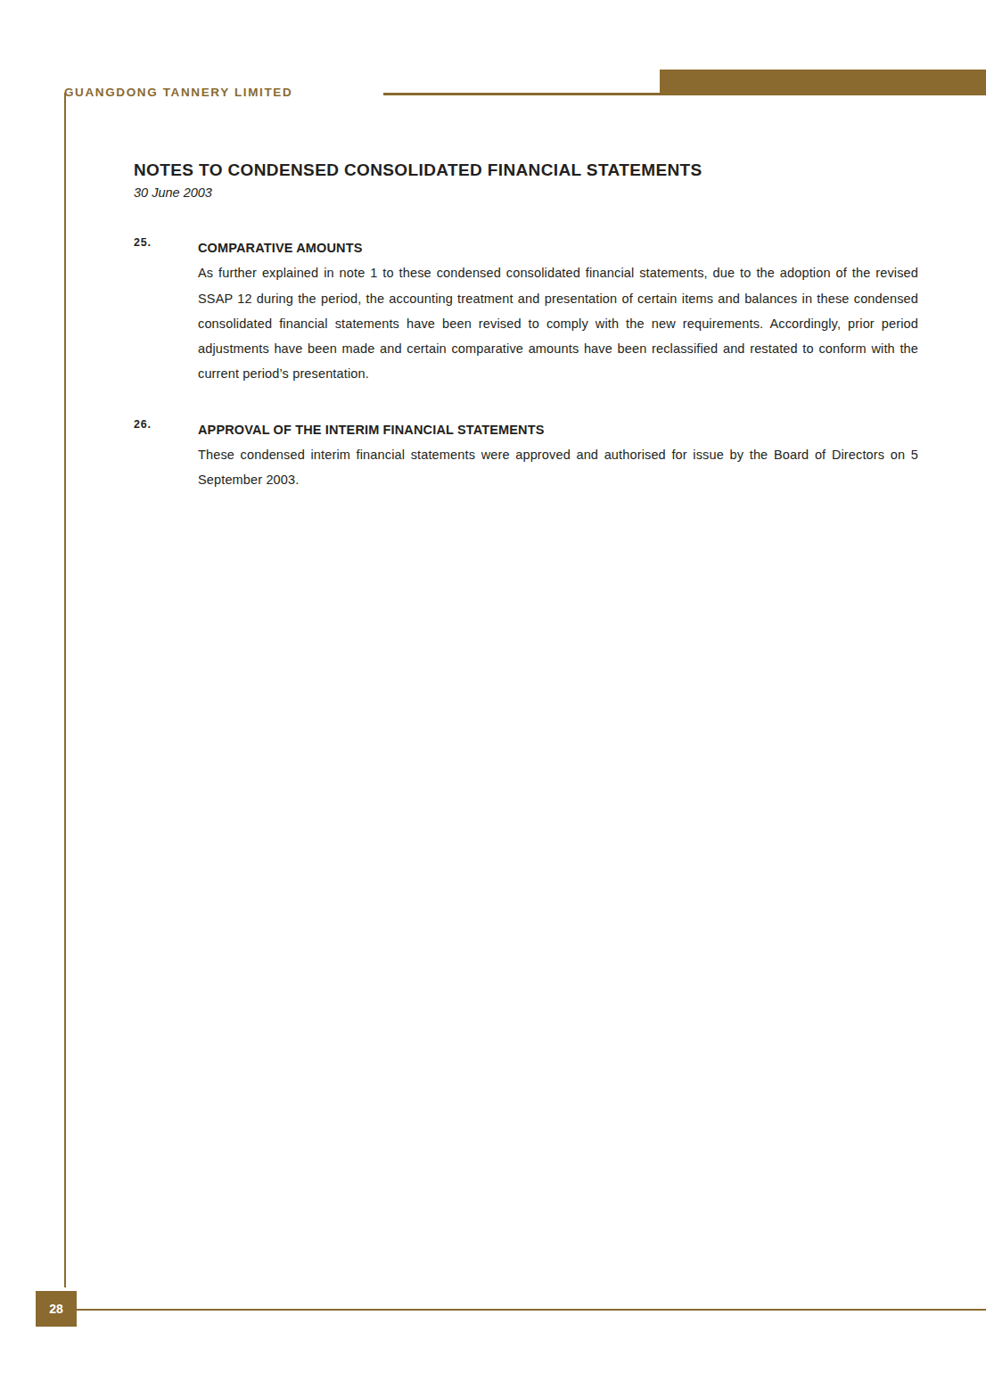Guangdong Tannery Limited
Notes to Condensed Consolidated Financial Statements
30 June 2003
25.
Comparative Amounts
As further explained in note 1 to these condensed consolidated financial statements, due to the adoption of the revised SSAP 12 during the period, the accounting treatment and presentation of certain items and balances in these condensed consolidated financial statements have been revised to comply with the new requirements. Accordingly, prior period adjustments have been made and certain comparative amounts have been reclassified and restated to conform with the current period’s presentation.
26.
Approval of the Interim Financial Statements
These condensed interim financial statements were approved and authorised for issue by the Board of Directors on 5 September 2003.
28